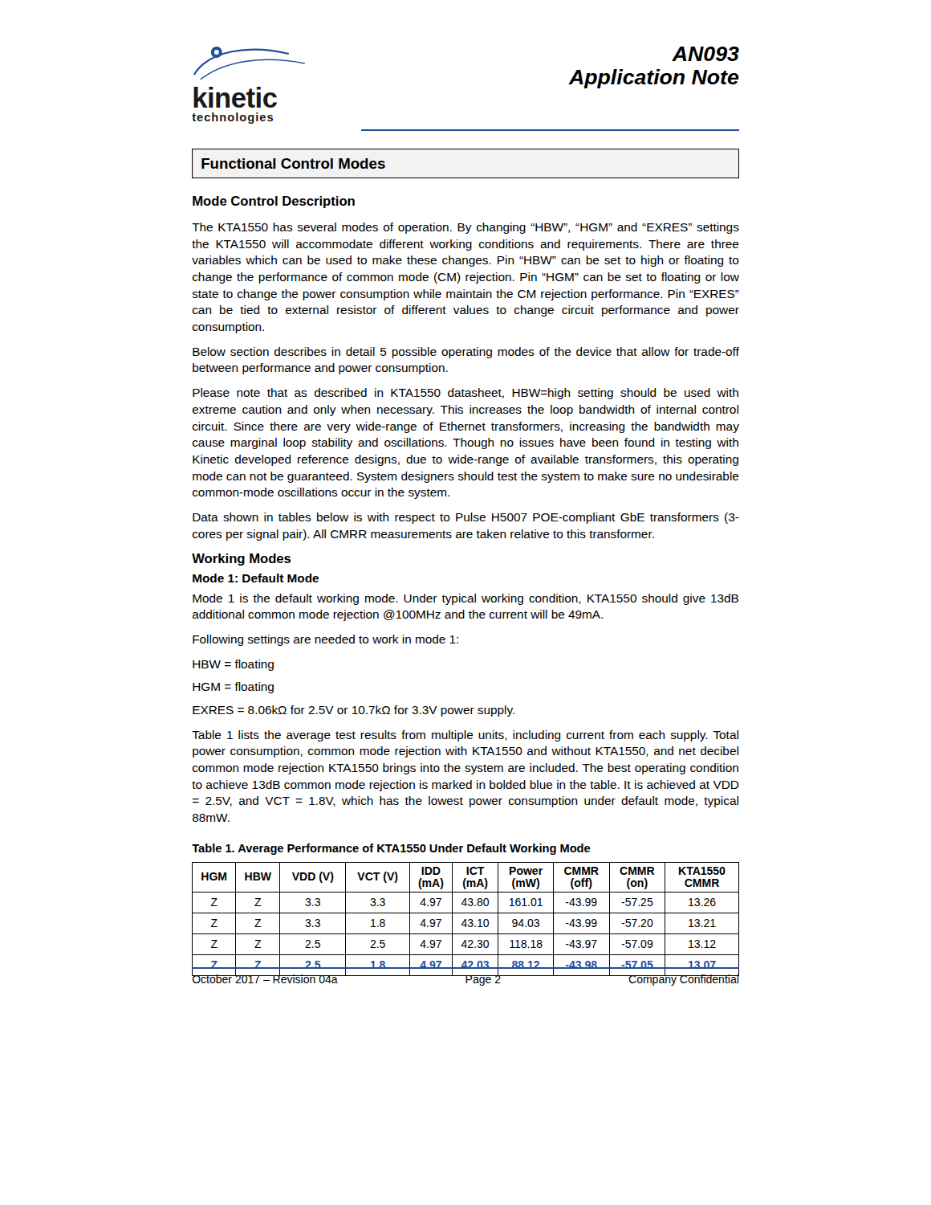kinetic
technologies
AN093
Application Note
Functional Control Modes
Mode Control Description
The KTA1550 has several modes of operation. By changing “HBW”, “HGM” and “EXRES” settings the KTA1550 will accommodate different working conditions and requirements. There are three variables which can be used to make these changes. Pin “HBW” can be set to high or floating to change the performance of common mode (CM) rejection. Pin “HGM” can be set to floating or low state to change the power consumption while maintain the CM rejection performance. Pin “EXRES” can be tied to external resistor of different values to change circuit performance and power consumption.
Below section describes in detail 5 possible operating modes of the device that allow for trade-off between performance and power consumption.
Please note that as described in KTA1550 datasheet, HBW=high setting should be used with extreme caution and only when necessary. This increases the loop bandwidth of internal control circuit. Since there are very wide-range of Ethernet transformers, increasing the bandwidth may cause marginal loop stability and oscillations. Though no issues have been found in testing with Kinetic developed reference designs, due to wide-range of available transformers, this operating mode can not be guaranteed. System designers should test the system to make sure no undesirable common-mode oscillations occur in the system.
Data shown in tables below is with respect to Pulse H5007 POE-compliant GbE transformers (3-cores per signal pair). All CMRR measurements are taken relative to this transformer.
Working Modes
Mode 1: Default Mode
Mode 1 is the default working mode. Under typical working condition, KTA1550 should give 13dB additional common mode rejection @100MHz and the current will be 49mA.
Following settings are needed to work in mode 1:
HBW = floating
HGM = floating
EXRES = 8.06kΩ for 2.5V or 10.7kΩ for 3.3V power supply.
Table 1 lists the average test results from multiple units, including current from each supply. Total power consumption, common mode rejection with KTA1550 and without KTA1550, and net decibel common mode rejection KTA1550 brings into the system are included. The best operating condition to achieve 13dB common mode rejection is marked in bolded blue in the table. It is achieved at VDD = 2.5V, and VCT = 1.8V, which has the lowest power consumption under default mode, typical 88mW.
Table 1. Average Performance of KTA1550 Under Default Working Mode
| HGM | HBW | VDD (V) | VCT (V) | IDD (mA) | ICT (mA) | Power (mW) | CMMR (off) | CMMR (on) | KTA1550 CMMR |
| --- | --- | --- | --- | --- | --- | --- | --- | --- | --- |
| Z | Z | 3.3 | 3.3 | 4.97 | 43.80 | 161.01 | -43.99 | -57.25 | 13.26 |
| Z | Z | 3.3 | 1.8 | 4.97 | 43.10 | 94.03 | -43.99 | -57.20 | 13.21 |
| Z | Z | 2.5 | 2.5 | 4.97 | 42.30 | 118.18 | -43.97 | -57.09 | 13.12 |
| Z | Z | 2.5 | 1.8 | 4.97 | 42.03 | 88.12 | -43.98 | -57.05 | 13.07 |
October 2017 – Revision 04a
Page 2
Company Confidential